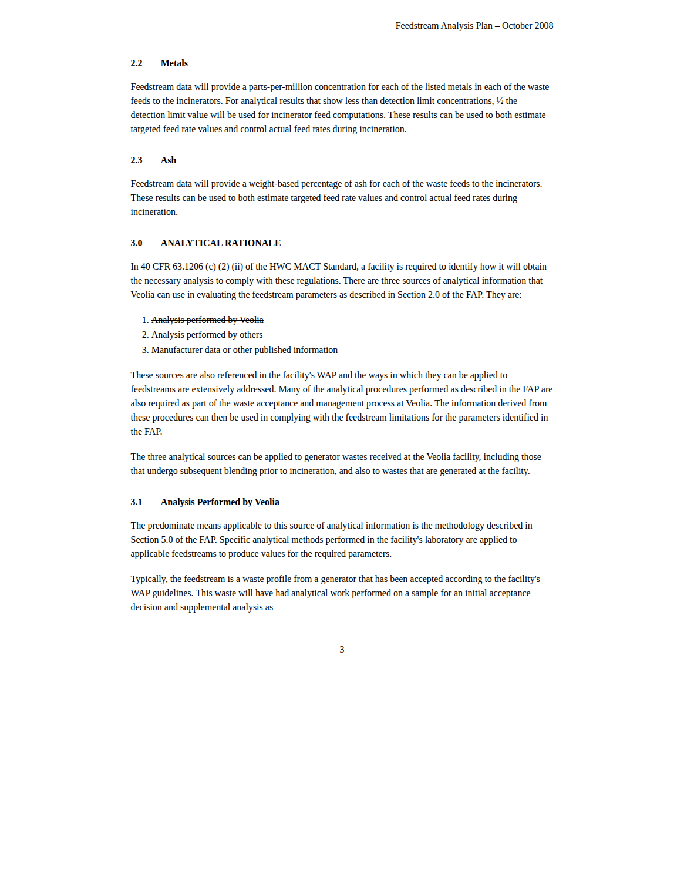Feedstream Analysis Plan – October 2008
2.2 Metals
Feedstream data will provide a parts-per-million concentration for each of the listed metals in each of the waste feeds to the incinerators. For analytical results that show less than detection limit concentrations, ½ the detection limit value will be used for incinerator feed computations. These results can be used to both estimate targeted feed rate values and control actual feed rates during incineration.
2.3 Ash
Feedstream data will provide a weight-based percentage of ash for each of the waste feeds to the incinerators. These results can be used to both estimate targeted feed rate values and control actual feed rates during incineration.
3.0 ANALYTICAL RATIONALE
In 40 CFR 63.1206 (c) (2) (ii) of the HWC MACT Standard, a facility is required to identify how it will obtain the necessary analysis to comply with these regulations. There are three sources of analytical information that Veolia can use in evaluating the feedstream parameters as described in Section 2.0 of the FAP. They are:
Analysis performed by Veolia
Analysis performed by others
Manufacturer data or other published information
These sources are also referenced in the facility's WAP and the ways in which they can be applied to feedstreams are extensively addressed. Many of the analytical procedures performed as described in the FAP are also required as part of the waste acceptance and management process at Veolia. The information derived from these procedures can then be used in complying with the feedstream limitations for the parameters identified in the FAP.
The three analytical sources can be applied to generator wastes received at the Veolia facility, including those that undergo subsequent blending prior to incineration, and also to wastes that are generated at the facility.
3.1 Analysis Performed by Veolia
The predominate means applicable to this source of analytical information is the methodology described in Section 5.0 of the FAP. Specific analytical methods performed in the facility's laboratory are applied to applicable feedstreams to produce values for the required parameters.
Typically, the feedstream is a waste profile from a generator that has been accepted according to the facility's WAP guidelines. This waste will have had analytical work performed on a sample for an initial acceptance decision and supplemental analysis as
3